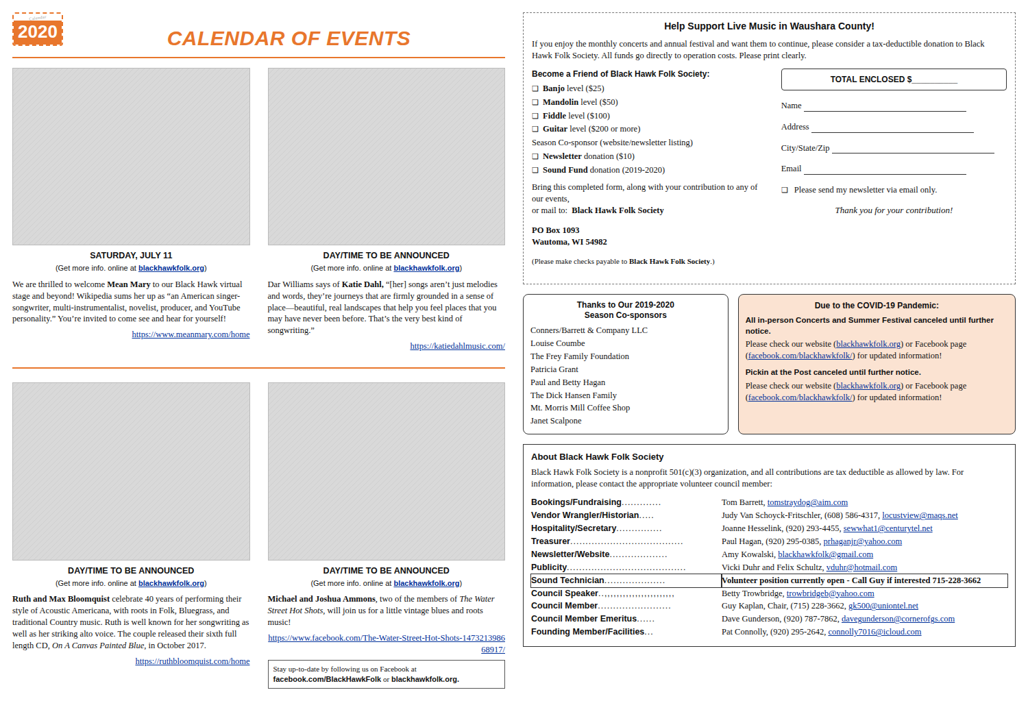Calendar
2020
CALENDAR OF EVENTS
SATURDAY, JULY 11
(Get more info. online at blackhawkfolk.org)
We are thrilled to welcome Mean Mary to our Black Hawk virtual stage and beyond! Wikipedia sums her up as “an American singer-songwriter, multi-instrumentalist, novelist, producer, and YouTube personality.” You’re invited to come see and hear for yourself!
https://www.meanmary.com/home
DAY/TIME TO BE ANNOUNCED
(Get more info. online at blackhawkfolk.org)
Dar Williams says of Katie Dahl, “[her] songs aren’t just melodies and words, they’re journeys that are firmly grounded in a sense of place—beautiful, real landscapes that help you feel places that you may have never been before. That’s the very best kind of songwriting.”
https://katiedahlmusic.com/
DAY/TIME TO BE ANNOUNCED
(Get more info. online at blackhawkfolk.org)
Ruth and Max Bloomquist celebrate 40 years of performing their style of Acoustic Americana, with roots in Folk, Bluegrass, and traditional Country music. Ruth is well known for her songwriting as well as her striking alto voice. The couple released their sixth full length CD, On A Canvas Painted Blue, in October 2017.
https://ruthbloomquist.com/home
DAY/TIME TO BE ANNOUNCED
(Get more info. online at blackhawkfolk.org)
Michael and Joshua Ammons, two of the members of The Water Street Hot Shots, will join us for a little vintage blues and roots music!
https://www.facebook.com/The-Water-Street-Hot-Shots-147321398668917/
Stay up-to-date by following us on Facebook at
facebook.com/BlackHawkFolk or blackhawkfolk.org.
Help Support Live Music in Waushara County!
If you enjoy the monthly concerts and annual festival and want them to continue, please consider a tax-deductible donation to Black Hawk Folk Society. All funds go directly to operation costs. Please print clearly.
Become a Friend of Black Hawk Folk Society:
Banjo level ($25)
Mandolin level ($50)
Fiddle level ($100)
Guitar level ($200 or more)
Season Co-sponsor (website/newsletter listing)
Newsletter donation ($10)
Sound Fund donation (2019-2020)
Bring this completed form, along with your contribution to any of our events,
or mail to: Black Hawk Folk Society
PO Box 1093
Wautoma, WI 54982
(Please make checks payable to Black Hawk Folk Society.)
TOTAL ENCLOSED $__________
Name
Address
City/State/Zip
Email
Please send my newsletter via email only.
Thank you for your contribution!
Thanks to Our 2019-2020
Season Co-sponsors
Conners/Barrett & Company LLC
Louise Coumbe
The Frey Family Foundation
Patricia Grant
Paul and Betty Hagan
The Dick Hansen Family
Mt. Morris Mill Coffee Shop
Janet Scalpone
Due to the COVID-19 Pandemic:
All in-person Concerts and Summer Festival canceled until further notice.
Please check our website (blackhawkfolk.org) or Facebook page (facebook.com/blackhawkfolk/) for updated information!
Pickin at the Post canceled until further notice.
Please check our website (blackhawkfolk.org) or Facebook page (facebook.com/blackhawkfolk/) for updated information!
About Black Hawk Folk Society
Black Hawk Folk Society is a nonprofit 501(c)(3) organization, and all contributions are tax deductible as allowed by law. For information, please contact the appropriate volunteer council member:
| Bookings/Fundraising ............. | Tom Barrett, tomstraydog@aim.com |
| Vendor Wrangler/Historian ..... | Judy Van Schoyck-Fritschler, (608) 586-4317, locustview@maqs.net |
| Hospitality/Secretary ............... | Joanne Hesselink, (920) 293-4455, sewwhat1@centurytel.net |
| Treasurer ..................................... | Paul Hagan, (920) 295-0385, prhaganjr@yahoo.com |
| Newsletter/Website ................... | Amy Kowalski, blackhawkfolk@gmail.com |
| Publicity ....................................... | Vicki Duhr and Felix Schultz, vduhr@hotmail.com |
| Sound Technician .................... | Volunteer position currently open - Call Guy if interested 715-228-3662 |
| Council Speaker ..,,,,,,,,,,,,,,,,,,,,,,, | Betty Trowbridge, trowbridgeb@yahoo.com |
| Council Member ........................ | Guy Kaplan, Chair, (715) 228-3662, gk500@uniontel.net |
| Council Member Emeritus ...... | Dave Gunderson, (920) 787-7862, davegunderson@cornerofgs.com |
| Founding Member/Facilities ... | Pat Connolly, (920) 295-2642, connolly7016@icloud.com |